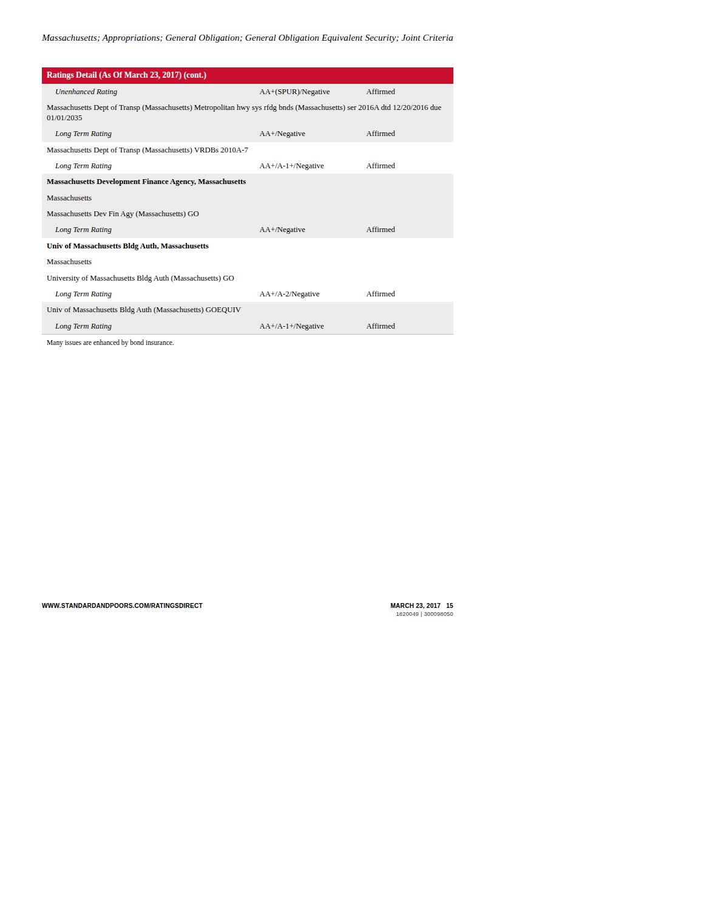Massachusetts; Appropriations; General Obligation; General Obligation Equivalent Security; Joint Criteria
Ratings Detail (As Of March 23, 2017) (cont.)
| Unenhanced Rating | AA+(SPUR)/Negative | Affirmed |
| Massachusetts Dept of Transp (Massachusetts) Metropolitan hwy sys rfdg bnds (Massachusetts) ser 2016A dtd 12/20/2016 due 01/01/2035 |
| Long Term Rating | AA+/Negative | Affirmed |
| Massachusetts Dept of Transp (Massachusetts) VRDBs 2010A-7 |
| Long Term Rating | AA+/A-1+/Negative | Affirmed |
| Massachusetts Development Finance Agency, Massachusetts |
| Massachusetts |
| Massachusetts Dev Fin Agy (Massachusetts) GO |
| Long Term Rating | AA+/Negative | Affirmed |
| Univ of Massachusetts Bldg Auth, Massachusetts |
| Massachusetts |
| University of Massachusetts Bldg Auth (Massachusetts) GO |
| Long Term Rating | AA+/A-2/Negative | Affirmed |
| Univ of Massachusetts Bldg Auth (Massachusetts) GOEQUIV |
| Long Term Rating | AA+/A-1+/Negative | Affirmed |
Many issues are enhanced by bond insurance.
WWW.STANDARDANDPOORS.COM/RATINGSDIRECT
MARCH 23, 2017 15
1820049 | 300098050